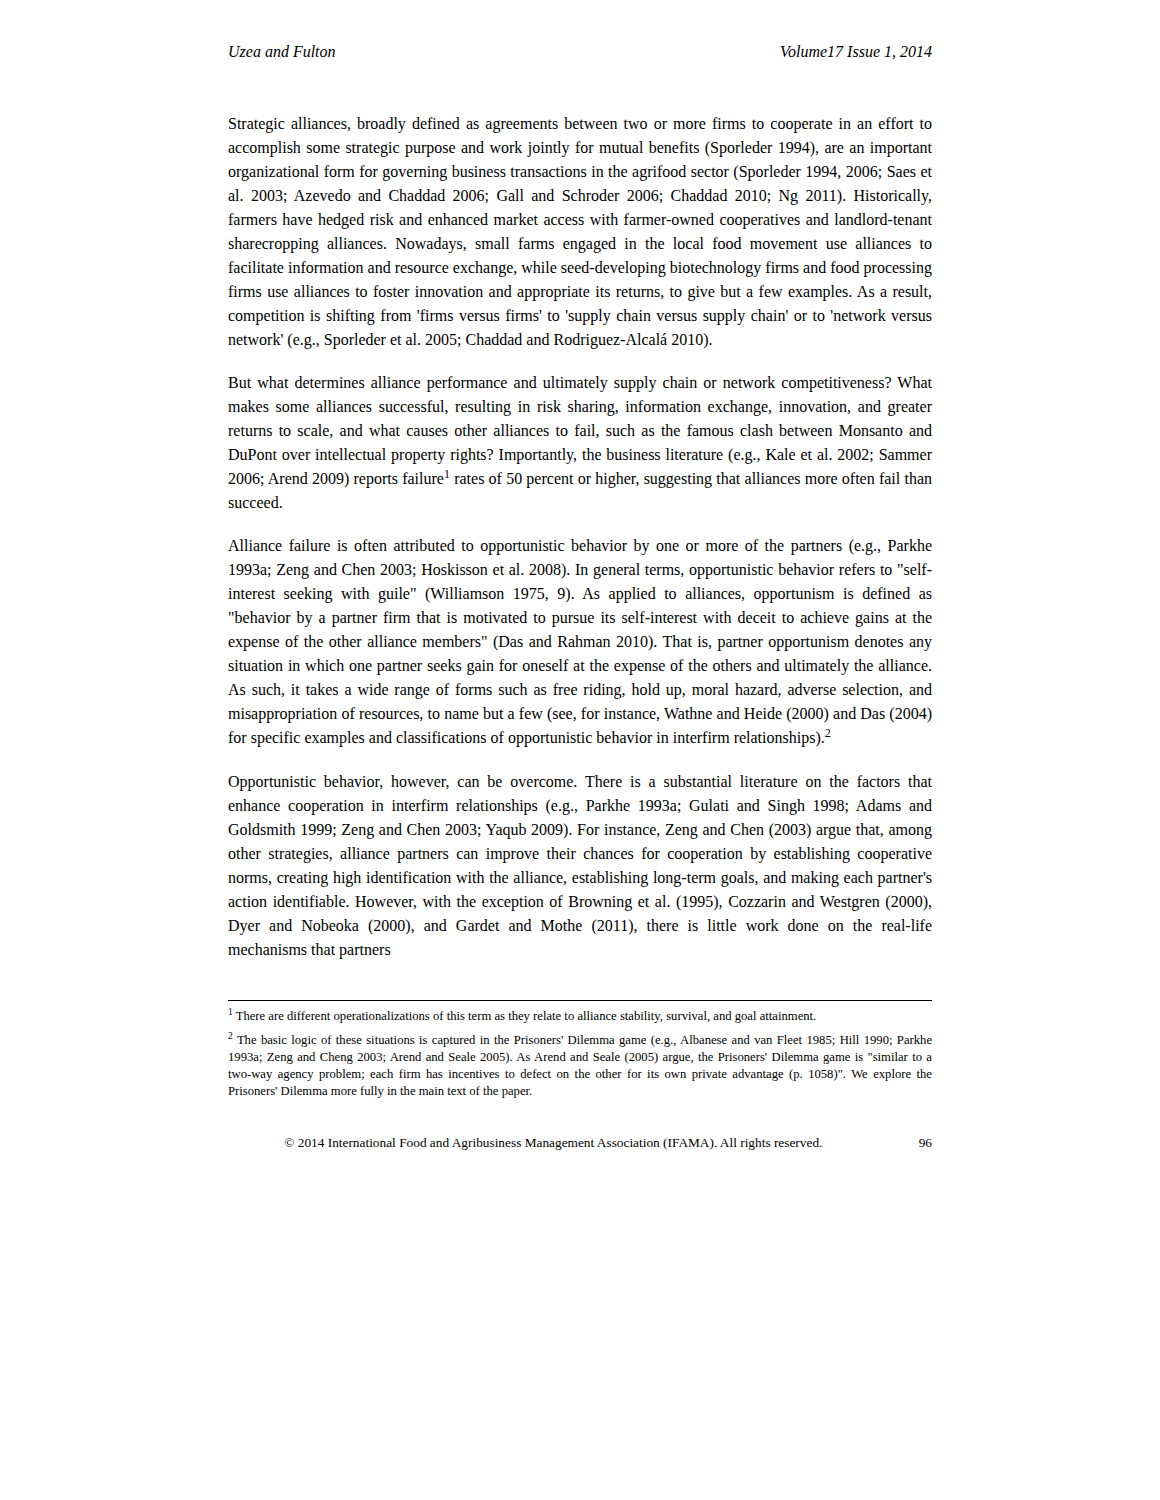Uzea and Fulton Volume17 Issue 1, 2014
Strategic alliances, broadly defined as agreements between two or more firms to cooperate in an effort to accomplish some strategic purpose and work jointly for mutual benefits (Sporleder 1994), are an important organizational form for governing business transactions in the agrifood sector (Sporleder 1994, 2006; Saes et al. 2003; Azevedo and Chaddad 2006; Gall and Schroder 2006; Chaddad 2010; Ng 2011). Historically, farmers have hedged risk and enhanced market access with farmer-owned cooperatives and landlord-tenant sharecropping alliances. Nowadays, small farms engaged in the local food movement use alliances to facilitate information and resource exchange, while seed-developing biotechnology firms and food processing firms use alliances to foster innovation and appropriate its returns, to give but a few examples. As a result, competition is shifting from 'firms versus firms' to 'supply chain versus supply chain' or to 'network versus network' (e.g., Sporleder et al. 2005; Chaddad and Rodriguez-Alcalá 2010).
But what determines alliance performance and ultimately supply chain or network competitiveness? What makes some alliances successful, resulting in risk sharing, information exchange, innovation, and greater returns to scale, and what causes other alliances to fail, such as the famous clash between Monsanto and DuPont over intellectual property rights? Importantly, the business literature (e.g., Kale et al. 2002; Sammer 2006; Arend 2009) reports failure1 rates of 50 percent or higher, suggesting that alliances more often fail than succeed.
Alliance failure is often attributed to opportunistic behavior by one or more of the partners (e.g., Parkhe 1993a; Zeng and Chen 2003; Hoskisson et al. 2008). In general terms, opportunistic behavior refers to "self-interest seeking with guile" (Williamson 1975, 9). As applied to alliances, opportunism is defined as "behavior by a partner firm that is motivated to pursue its self-interest with deceit to achieve gains at the expense of the other alliance members" (Das and Rahman 2010). That is, partner opportunism denotes any situation in which one partner seeks gain for oneself at the expense of the others and ultimately the alliance. As such, it takes a wide range of forms such as free riding, hold up, moral hazard, adverse selection, and misappropriation of resources, to name but a few (see, for instance, Wathne and Heide (2000) and Das (2004) for specific examples and classifications of opportunistic behavior in interfirm relationships).2
Opportunistic behavior, however, can be overcome. There is a substantial literature on the factors that enhance cooperation in interfirm relationships (e.g., Parkhe 1993a; Gulati and Singh 1998; Adams and Goldsmith 1999; Zeng and Chen 2003; Yaqub 2009). For instance, Zeng and Chen (2003) argue that, among other strategies, alliance partners can improve their chances for cooperation by establishing cooperative norms, creating high identification with the alliance, establishing long-term goals, and making each partner's action identifiable. However, with the exception of Browning et al. (1995), Cozzarin and Westgren (2000), Dyer and Nobeoka (2000), and Gardet and Mothe (2011), there is little work done on the real-life mechanisms that partners
1 There are different operationalizations of this term as they relate to alliance stability, survival, and goal attainment.
2 The basic logic of these situations is captured in the Prisoners' Dilemma game (e.g., Albanese and van Fleet 1985; Hill 1990; Parkhe 1993a; Zeng and Cheng 2003; Arend and Seale 2005). As Arend and Seale (2005) argue, the Prisoners' Dilemma game is "similar to a two-way agency problem; each firm has incentives to defect on the other for its own private advantage (p. 1058)". We explore the Prisoners' Dilemma more fully in the main text of the paper.
© 2014 International Food and Agribusiness Management Association (IFAMA). All rights reserved. 96